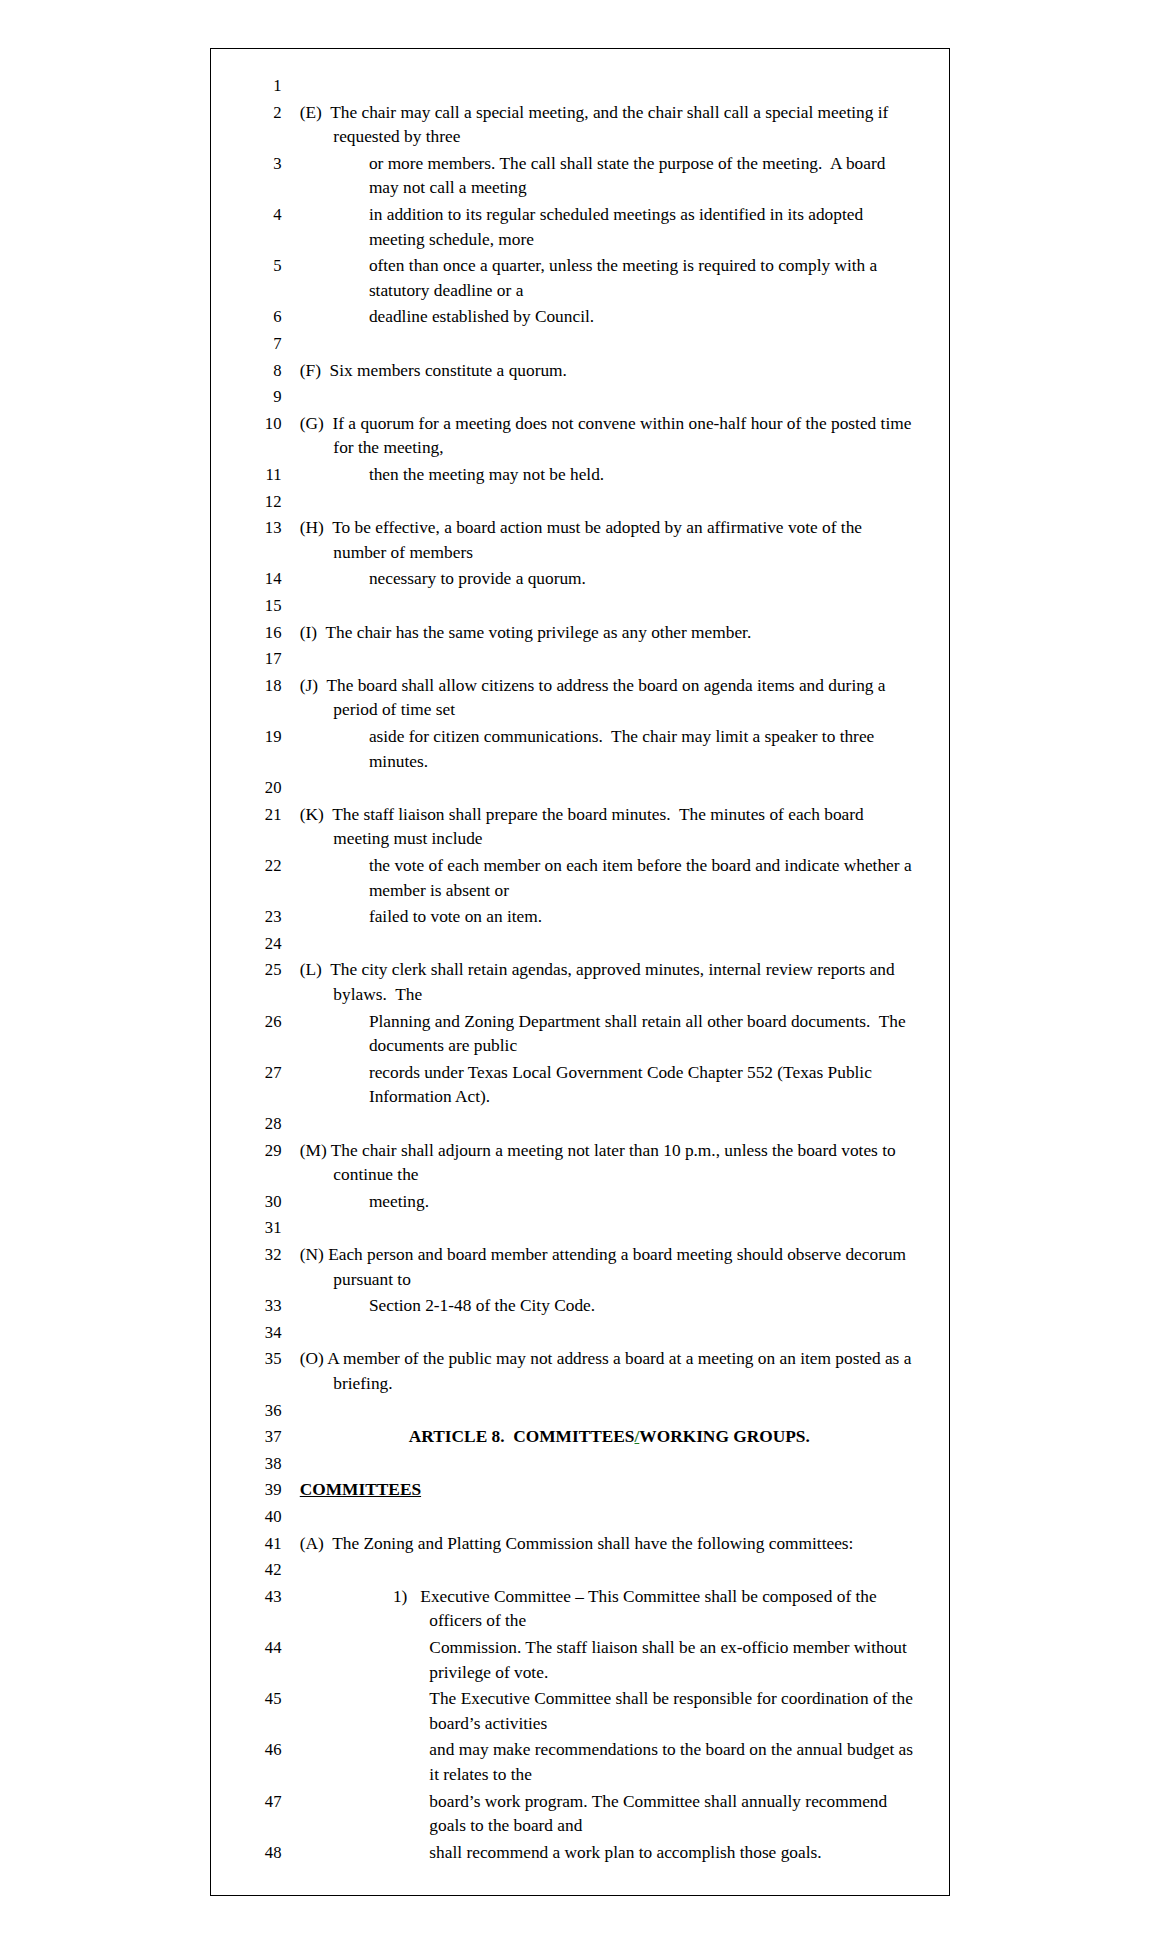| 1 | |
| 2 | (E) The chair may call a special meeting, and the chair shall call a special meeting if requested by three |
| 3 | or more members. The call shall state the purpose of the meeting. A board may not call a meeting |
| 4 | in addition to its regular scheduled meetings as identified in its adopted meeting schedule, more |
| 5 | often than once a quarter, unless the meeting is required to comply with a statutory deadline or a |
| 6 | deadline established by Council. |
| 7 | |
| 8 | (F) Six members constitute a quorum. |
| 9 | |
| 10 | (G) If a quorum for a meeting does not convene within one-half hour of the posted time for the meeting, |
| 11 | then the meeting may not be held. |
| 12 | |
| 13 | (H) To be effective, a board action must be adopted by an affirmative vote of the number of members |
| 14 | necessary to provide a quorum. |
| 15 | |
| 16 | (I) The chair has the same voting privilege as any other member. |
| 17 | |
| 18 | (J) The board shall allow citizens to address the board on agenda items and during a period of time set |
| 19 | aside for citizen communications. The chair may limit a speaker to three minutes. |
| 20 | |
| 21 | (K) The staff liaison shall prepare the board minutes. The minutes of each board meeting must include |
| 22 | the vote of each member on each item before the board and indicate whether a member is absent or |
| 23 | failed to vote on an item. |
| 24 | |
| 25 | (L) The city clerk shall retain agendas, approved minutes, internal review reports and bylaws. The |
| 26 | Planning and Zoning Department shall retain all other board documents. The documents are public |
| 27 | records under Texas Local Government Code Chapter 552 (Texas Public Information Act). |
| 28 | |
| 29 | (M) The chair shall adjourn a meeting not later than 10 p.m., unless the board votes to continue the |
| 30 | meeting. |
| 31 | |
| 32 | (N) Each person and board member attending a board meeting should observe decorum pursuant to |
| 33 | Section 2-1-48 of the City Code. |
| 34 | |
| 35 | (O) A member of the public may not address a board at a meeting on an item posted as a briefing. |
| 36 | |
| 37 | ARTICLE 8. COMMITTEES / WORKING GROUPS. |
| 38 | |
| 39 | COMMITTEES |
| 40 | |
| 41 | (A) The Zoning and Platting Commission shall have the following committees: |
| 42 | |
| 43 | 1) Executive Committee – This Committee shall be composed of the officers of the |
| 44 | Commission. The staff liaison shall be an ex-officio member without privilege of vote. |
| 45 | The Executive Committee shall be responsible for coordination of the board’s activities |
| 46 | and may make recommendations to the board on the annual budget as it relates to the |
| 47 | board’s work program. The Committee shall annually recommend goals to the board and |
| 48 | shall recommend a work plan to accomplish those goals. |